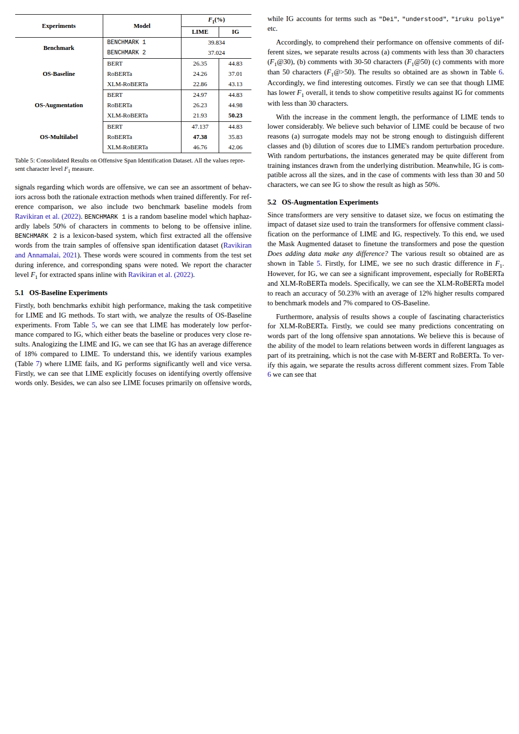Table 5: Consolidated Results on Offensive Span Identification Dataset. All the values represent character level F 1 measure.
| Experiments | Model | F 1 (%) |
| --- | --- | --- |
| LIME | IG |
| Benchmark | BENCHMARK 1 | 39.834 |
| BENCHMARK 2 | 37.024 |
| OS-Baseline | BERT | 26.35 | 44.83 |
| RoBERTa | 24.26 | 37.01 |
| XLM-RoBERTa | 22.86 | 43.13 |
| OS-Augmentation | BERT | 24.97 | 44.83 |
| RoBERTa | 26.23 | 44.98 |
| XLM-RoBERTa | 21.93 | 50.23 |
| OS-Multilabel | BERT | 47.137 | 44.83 |
| RoBERTa | 47.38 | 35.83 |
| XLM-RoBERTa | 46.76 | 42.06 |
signals regarding which words are offensive, we can see an assortment of behaviors across both the rationale extraction methods when trained differently. For reference comparison, we also include two benchmark baseline models from Ravikiran et al. (2022). BENCHMARK 1 is a random baseline model which haphazardly labels 50% of characters in comments to belong to be offensive inline. BENCHMARK 2 is a lexicon-based system, which first extracted all the offensive words from the train samples of offensive span identification dataset (Ravikiran and Annamalai, 2021). These words were scoured in comments from the test set during inference, and corresponding spans were noted. We report the character level F1 for extracted spans inline with Ravikiran et al. (2022).
5.1 OS-Baseline Experiments
Firstly, both benchmarks exhibit high performance, making the task competitive for LIME and IG methods. To start with, we analyze the results of OS-Baseline experiments. From Table 5, we can see that LIME has moderately low performance compared to IG, which either beats the baseline or produces very close results. Analogizing the LIME and IG, we can see that IG has an average difference of 18% compared to LIME. To understand this, we identify various examples (Table 7) where LIME fails, and IG performs significantly well and vice versa. Firstly, we can see that LIME explicitly focuses on identifying overtly offensive words only. Besides, we can also see LIME focuses primarily on offensive words, while IG accounts for terms such as "Dei", "understood", "iruku poliye" etc.
Accordingly, to comprehend their performance on offensive comments of different sizes, we separate results across (a) comments with less than 30 characters (F1@30), (b) comments with 30-50 characters (F1@50) (c) comments with more than 50 characters (F1@>50). The results so obtained are as shown in Table 6. Accordingly, we find interesting outcomes. Firstly we can see that though LIME has lower F1 overall, it tends to show competitive results against IG for comments with less than 30 characters.
With the increase in the comment length, the performance of LIME tends to lower considerably. We believe such behavior of LIME could be because of two reasons (a) surrogate models may not be strong enough to distinguish different classes and (b) dilution of scores due to LIME's random perturbation procedure. With random perturbations, the instances generated may be quite different from training instances drawn from the underlying distribution. Meanwhile, IG is compatible across all the sizes, and in the case of comments with less than 30 and 50 characters, we can see IG to show the result as high as 50%.
5.2 OS-Augmentation Experiments
Since transformers are very sensitive to dataset size, we focus on estimating the impact of dataset size used to train the transformers for offensive comment classification on the performance of LIME and IG, respectively. To this end, we used the Mask Augmented dataset to finetune the transformers and pose the question Does adding data make any difference? The various result so obtained are as shown in Table 5. Firstly, for LIME, we see no such drastic difference in F1. However, for IG, we can see a significant improvement, especially for RoBERTa and XLM-RoBERTa models. Specifically, we can see the XLM-RoBERTa model to reach an accuracy of 50.23% with an average of 12% higher results compared to benchmark models and 7% compared to OS-Baseline.
Furthermore, analysis of results shows a couple of fascinating characteristics for XLM-RoBERTa. Firstly, we could see many predictions concentrating on words part of the long offensive span annotations. We believe this is because of the ability of the model to learn relations between words in different languages as part of its pretraining, which is not the case with M-BERT and RoBERTa. To verify this again, we separate the results across different comment sizes. From Table 6 we can see that